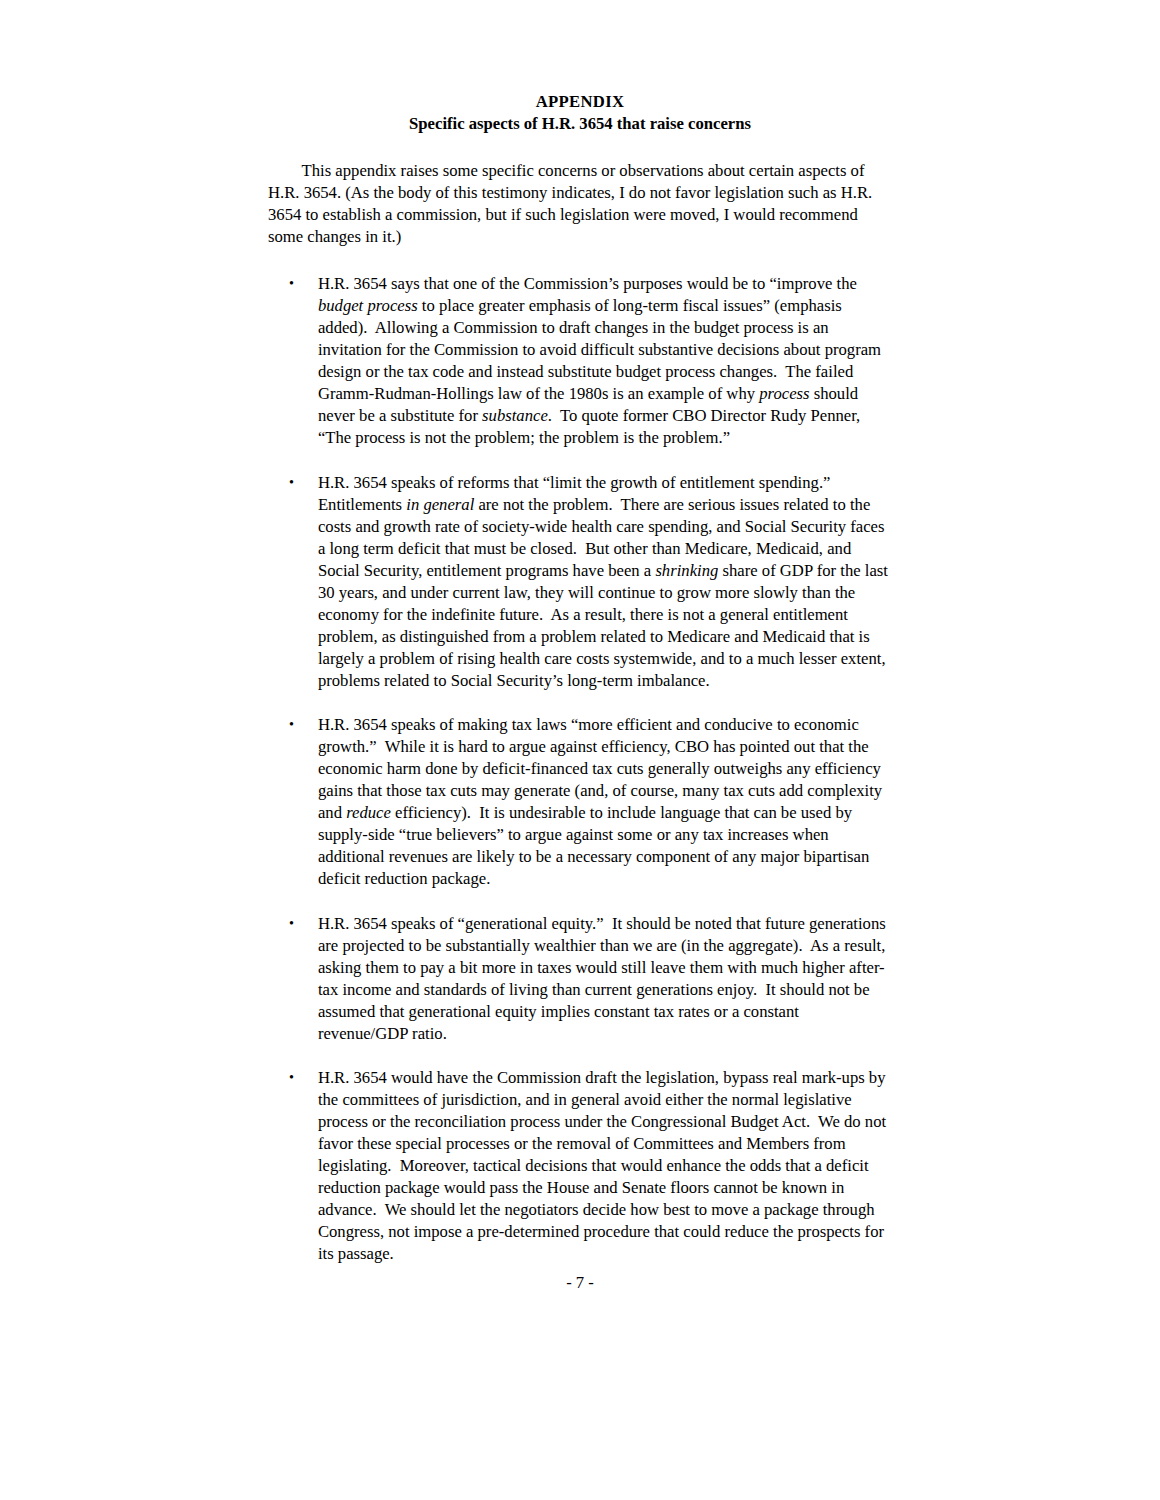APPENDIX Specific aspects of H.R. 3654 that raise concerns
This appendix raises some specific concerns or observations about certain aspects of H.R. 3654. (As the body of this testimony indicates, I do not favor legislation such as H.R. 3654 to establish a commission, but if such legislation were moved, I would recommend some changes in it.)
H.R. 3654 says that one of the Commission’s purposes would be to “improve the budget process to place greater emphasis of long-term fiscal issues” (emphasis added). Allowing a Commission to draft changes in the budget process is an invitation for the Commission to avoid difficult substantive decisions about program design or the tax code and instead substitute budget process changes. The failed Gramm-Rudman-Hollings law of the 1980s is an example of why process should never be a substitute for substance. To quote former CBO Director Rudy Penner, “The process is not the problem; the problem is the problem.”
H.R. 3654 speaks of reforms that “limit the growth of entitlement spending.” Entitlements in general are not the problem. There are serious issues related to the costs and growth rate of society-wide health care spending, and Social Security faces a long term deficit that must be closed. But other than Medicare, Medicaid, and Social Security, entitlement programs have been a shrinking share of GDP for the last 30 years, and under current law, they will continue to grow more slowly than the economy for the indefinite future. As a result, there is not a general entitlement problem, as distinguished from a problem related to Medicare and Medicaid that is largely a problem of rising health care costs systemwide, and to a much lesser extent, problems related to Social Security’s long-term imbalance.
H.R. 3654 speaks of making tax laws “more efficient and conducive to economic growth.” While it is hard to argue against efficiency, CBO has pointed out that the economic harm done by deficit-financed tax cuts generally outweighs any efficiency gains that those tax cuts may generate (and, of course, many tax cuts add complexity and reduce efficiency). It is undesirable to include language that can be used by supply-side “true believers” to argue against some or any tax increases when additional revenues are likely to be a necessary component of any major bipartisan deficit reduction package.
H.R. 3654 speaks of “generational equity.” It should be noted that future generations are projected to be substantially wealthier than we are (in the aggregate). As a result, asking them to pay a bit more in taxes would still leave them with much higher after-tax income and standards of living than current generations enjoy. It should not be assumed that generational equity implies constant tax rates or a constant revenue/GDP ratio.
H.R. 3654 would have the Commission draft the legislation, bypass real mark-ups by the committees of jurisdiction, and in general avoid either the normal legislative process or the reconciliation process under the Congressional Budget Act. We do not favor these special processes or the removal of Committees and Members from legislating. Moreover, tactical decisions that would enhance the odds that a deficit reduction package would pass the House and Senate floors cannot be known in advance. We should let the negotiators decide how best to move a package through Congress, not impose a pre-determined procedure that could reduce the prospects for its passage.
- 7 -